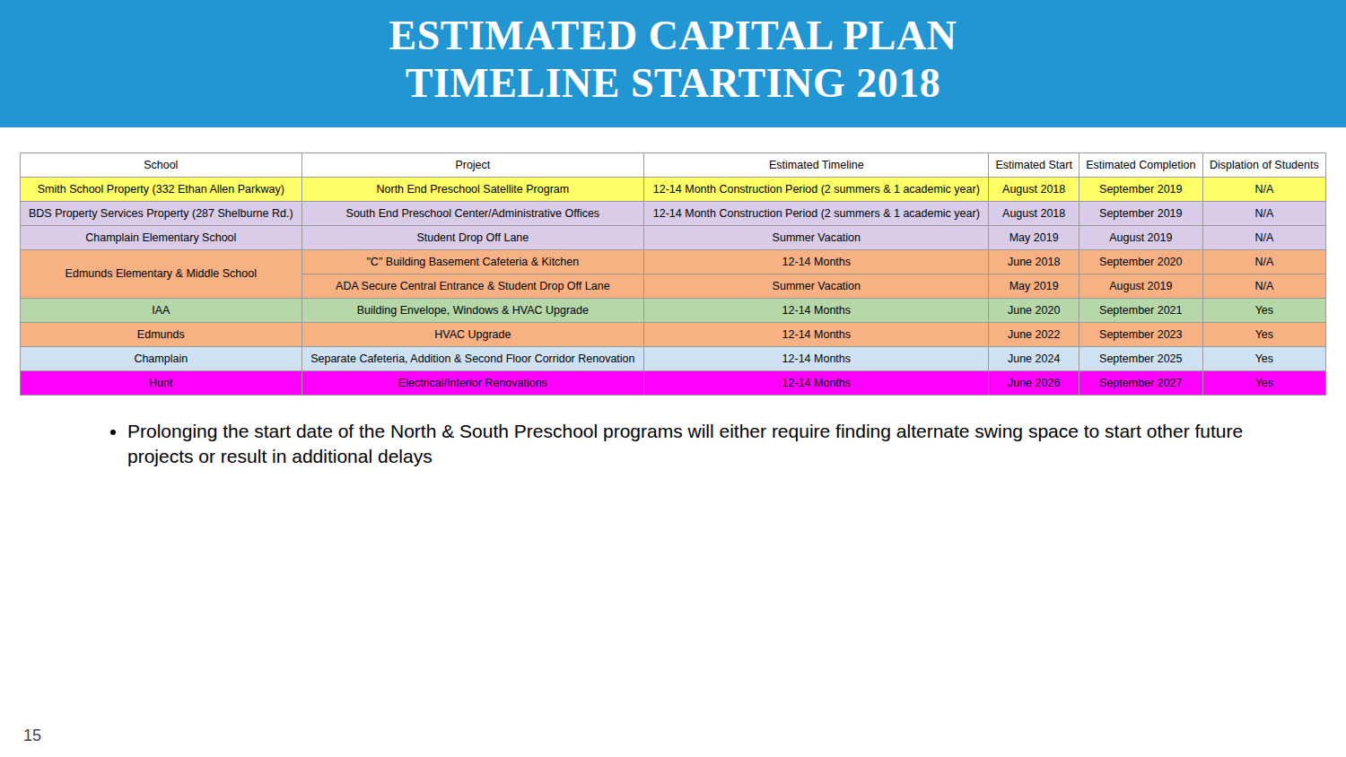ESTIMATED CAPITAL PLAN
TIMELINE STARTING 2018
| School | Project | Estimated Timeline | Estimated Start | Estimated Completion | Displation of Students |
| --- | --- | --- | --- | --- | --- |
| Smith School Property (332 Ethan Allen Parkway) | North End Preschool Satellite Program | 12-14 Month Construction Period (2 summers & 1 academic year) | August 2018 | September 2019 | N/A |
| BDS Property Services Property (287 Shelburne Rd.) | South End Preschool Center/Administrative Offices | 12-14 Month Construction Period (2 summers & 1 academic year) | August 2018 | September 2019 | N/A |
| Champlain Elementary School | Student Drop Off Lane | Summer Vacation | May 2019 | August 2019 | N/A |
| Edmunds Elementary & Middle School | "C" Building Basement Cafeteria & Kitchen | 12-14 Months | June 2018 | September 2020 | N/A |
| ADA Secure Central Entrance & Student Drop Off Lane | Summer Vacation | May 2019 | August 2019 | N/A |
| IAA | Building Envelope, Windows & HVAC Upgrade | 12-14 Months | June 2020 | September 2021 | Yes |
| Edmunds | HVAC Upgrade | 12-14 Months | June 2022 | September 2023 | Yes |
| Champlain | Separate Cafeteria, Addition & Second Floor Corridor Renovation | 12-14 Months | June 2024 | September 2025 | Yes |
| Hunt | Electrical/Interior Renovations | 12-14 Months | June 2026 | September 2027 | Yes |
Prolonging the start date of the North & South Preschool programs will either require finding alternate swing space to start other future projects or result in additional delays
15